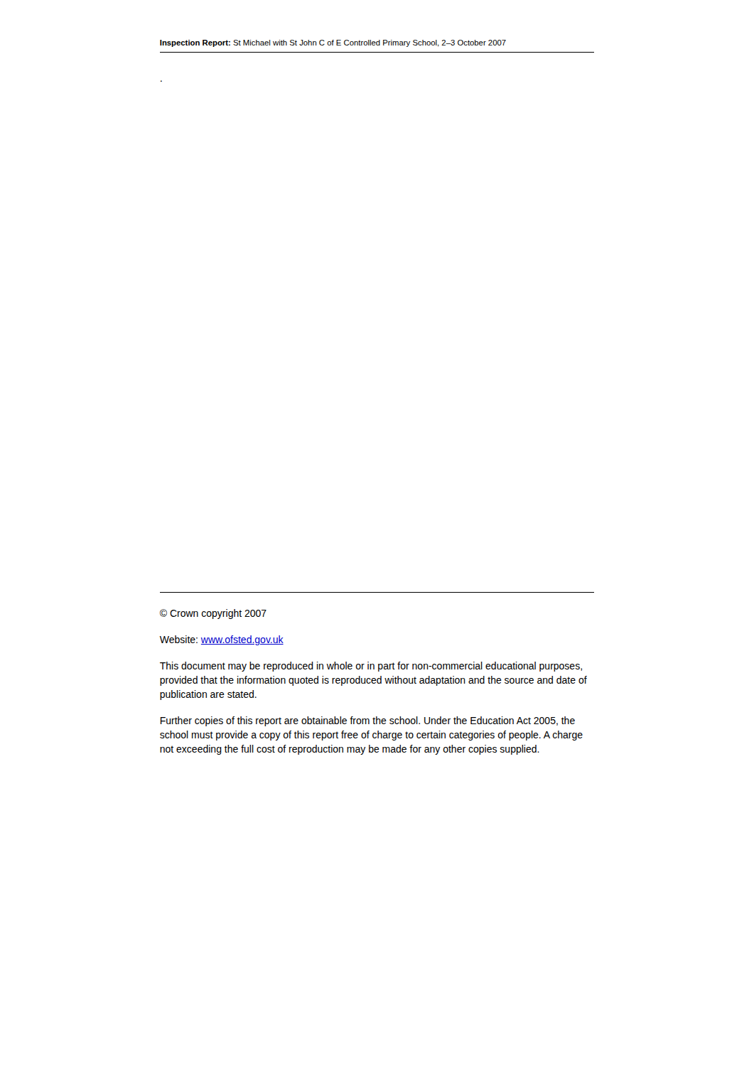Inspection Report: St Michael with St John C of E Controlled Primary School, 2–3 October 2007
.
© Crown copyright 2007
Website: www.ofsted.gov.uk
This document may be reproduced in whole or in part for non-commercial educational purposes, provided that the information quoted is reproduced without adaptation and the source and date of publication are stated.
Further copies of this report are obtainable from the school. Under the Education Act 2005, the school must provide a copy of this report free of charge to certain categories of people. A charge not exceeding the full cost of reproduction may be made for any other copies supplied.